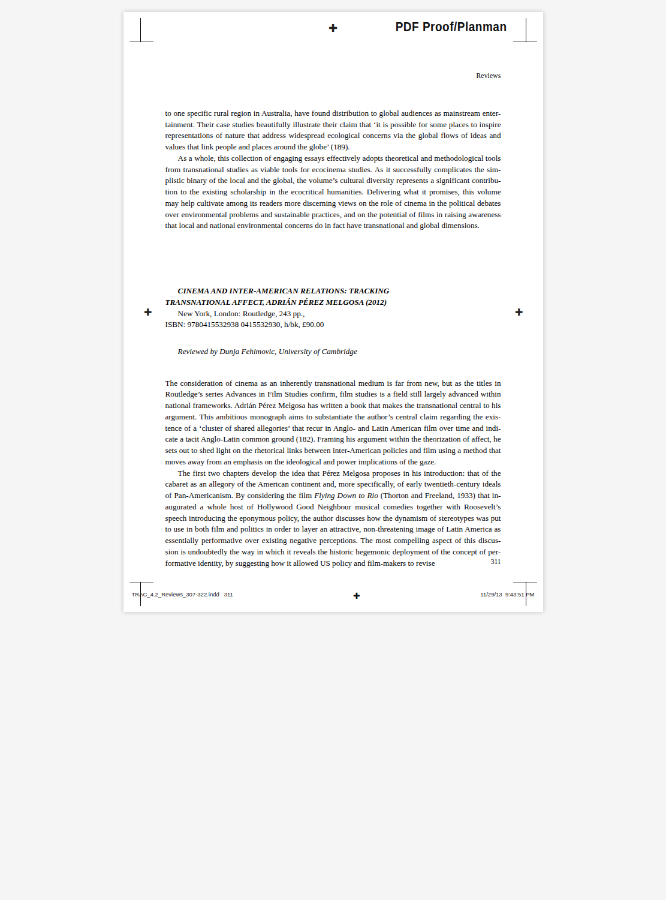✚
✚
✚
PDF Proof/Planman
Reviews
to one specific rural region in Australia, have found distribution to global audiences as mainstream entertainment. Their case studies beautifully illustrate their claim that ‘it is possible for some places to inspire representations of nature that address widespread ecological concerns via the global flows of ideas and values that link people and places around the globe’ (189).
As a whole, this collection of engaging essays effectively adopts theoretical and methodological tools from transnational studies as viable tools for ecocinema studies. As it successfully complicates the simplistic binary of the local and the global, the volume’s cultural diversity represents a significant contribution to the existing scholarship in the ecocritical humanities. Delivering what it promises, this volume may help cultivate among its readers more discerning views on the role of cinema in the political debates over environmental problems and sustainable practices, and on the potential of films in raising awareness that local and national environmental concerns do in fact have transnational and global dimensions.
CINEMA AND INTER-AMERICAN RELATIONS: TRACKING
TRANSNATIONAL AFFECT, ADRIÁN PÉREZ MELGOSA (2012)
New York, London: Routledge, 243 pp.,
ISBN: 9780415532938 0415532930, h/bk, £90.00
Reviewed by Dunja Fehimovic, University of Cambridge
The consideration of cinema as an inherently transnational medium is far from new, but as the titles in Routledge’s series Advances in Film Studies confirm, film studies is a field still largely advanced within national frameworks. Adrián Pérez Melgosa has written a book that makes the transnational central to his argument. This ambitious monograph aims to substantiate the author’s central claim regarding the existence of a ‘cluster of shared allegories’ that recur in Anglo- and Latin American film over time and indicate a tacit Anglo-Latin common ground (182). Framing his argument within the theorization of affect, he sets out to shed light on the rhetorical links between inter-American policies and film using a method that moves away from an emphasis on the ideological and power implications of the gaze.
The first two chapters develop the idea that Pérez Melgosa proposes in his introduction: that of the cabaret as an allegory of the American continent and, more specifically, of early twentieth-century ideals of Pan-Americanism. By considering the film Flying Down to Rio (Thorton and Freeland, 1933) that inaugurated a whole host of Hollywood Good Neighbour musical comedies together with Roosevelt’s speech introducing the eponymous policy, the author discusses how the dynamism of stereotypes was put to use in both film and politics in order to layer an attractive, non-threatening image of Latin America as essentially performative over existing negative perceptions. The most compelling aspect of this discussion is undoubtedly the way in which it reveals the historic hegemonic deployment of the concept of performative identity, by suggesting how it allowed US policy and film-makers to revise
311
TRAC_4.2_Reviews_307-322.indd 311 ✚ 11/29/13 9:43:51 PM